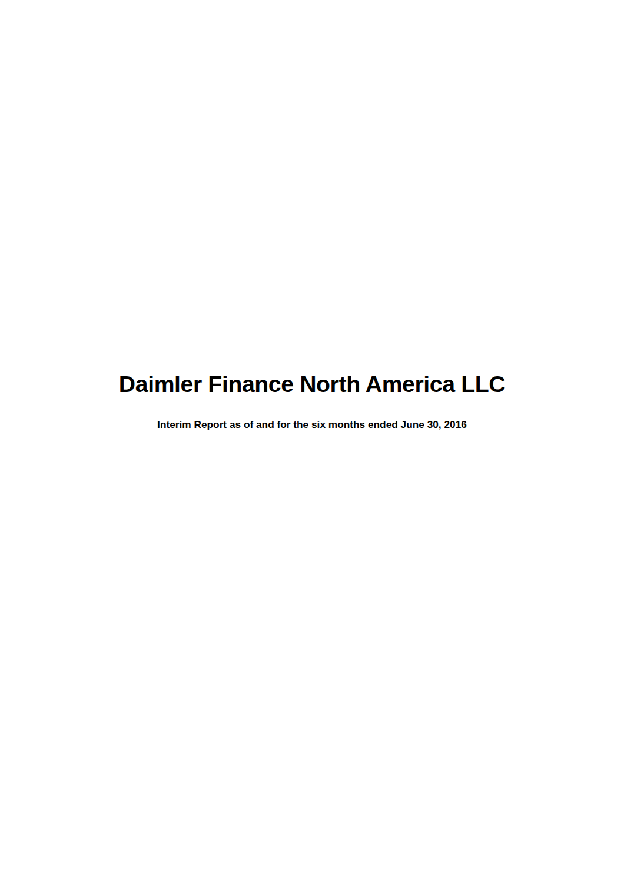Daimler Finance North America LLC
Interim Report as of and for the six months ended June 30, 2016